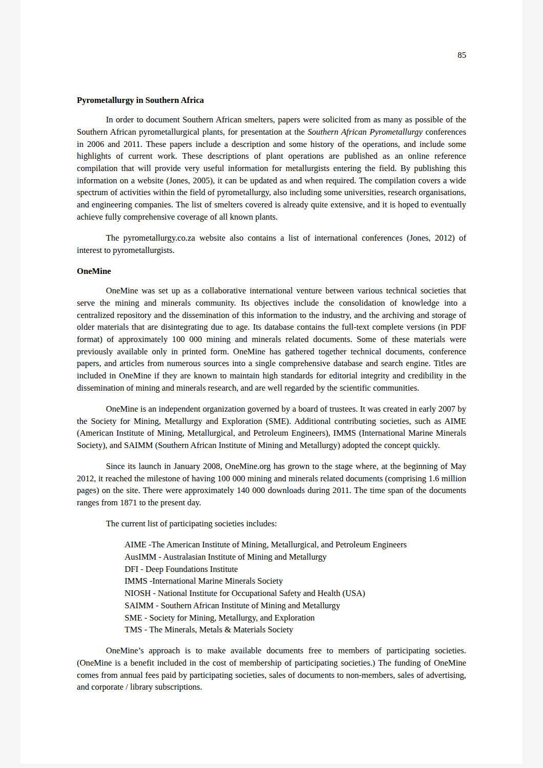85
Pyrometallurgy in Southern Africa
In order to document Southern African smelters, papers were solicited from as many as possible of the Southern African pyrometallurgical plants, for presentation at the Southern African Pyrometallurgy conferences in 2006 and 2011. These papers include a description and some history of the operations, and include some highlights of current work. These descriptions of plant operations are published as an online reference compilation that will provide very useful information for metallurgists entering the field. By publishing this information on a website (Jones, 2005), it can be updated as and when required. The compilation covers a wide spectrum of activities within the field of pyrometallurgy, also including some universities, research organisations, and engineering companies. The list of smelters covered is already quite extensive, and it is hoped to eventually achieve fully comprehensive coverage of all known plants.
The pyrometallurgy.co.za website also contains a list of international conferences (Jones, 2012) of interest to pyrometallurgists.
OneMine
OneMine was set up as a collaborative international venture between various technical societies that serve the mining and minerals community. Its objectives include the consolidation of knowledge into a centralized repository and the dissemination of this information to the industry, and the archiving and storage of older materials that are disintegrating due to age. Its database contains the full-text complete versions (in PDF format) of approximately 100 000 mining and minerals related documents. Some of these materials were previously available only in printed form. OneMine has gathered together technical documents, conference papers, and articles from numerous sources into a single comprehensive database and search engine. Titles are included in OneMine if they are known to maintain high standards for editorial integrity and credibility in the dissemination of mining and minerals research, and are well regarded by the scientific communities.
OneMine is an independent organization governed by a board of trustees. It was created in early 2007 by the Society for Mining, Metallurgy and Exploration (SME). Additional contributing societies, such as AIME (American Institute of Mining, Metallurgical, and Petroleum Engineers), IMMS (International Marine Minerals Society), and SAIMM (Southern African Institute of Mining and Metallurgy) adopted the concept quickly.
Since its launch in January 2008, OneMine.org has grown to the stage where, at the beginning of May 2012, it reached the milestone of having 100 000 mining and minerals related documents (comprising 1.6 million pages) on the site. There were approximately 140 000 downloads during 2011. The time span of the documents ranges from 1871 to the present day.
The current list of participating societies includes:
AIME -The American Institute of Mining, Metallurgical, and Petroleum Engineers
AusIMM - Australasian Institute of Mining and Metallurgy
DFI - Deep Foundations Institute
IMMS -International Marine Minerals Society
NIOSH - National Institute for Occupational Safety and Health (USA)
SAIMM - Southern African Institute of Mining and Metallurgy
SME - Society for Mining, Metallurgy, and Exploration
TMS - The Minerals, Metals & Materials Society
OneMine’s approach is to make available documents free to members of participating societies. (OneMine is a benefit included in the cost of membership of participating societies.) The funding of OneMine comes from annual fees paid by participating societies, sales of documents to non-members, sales of advertising, and corporate / library subscriptions.